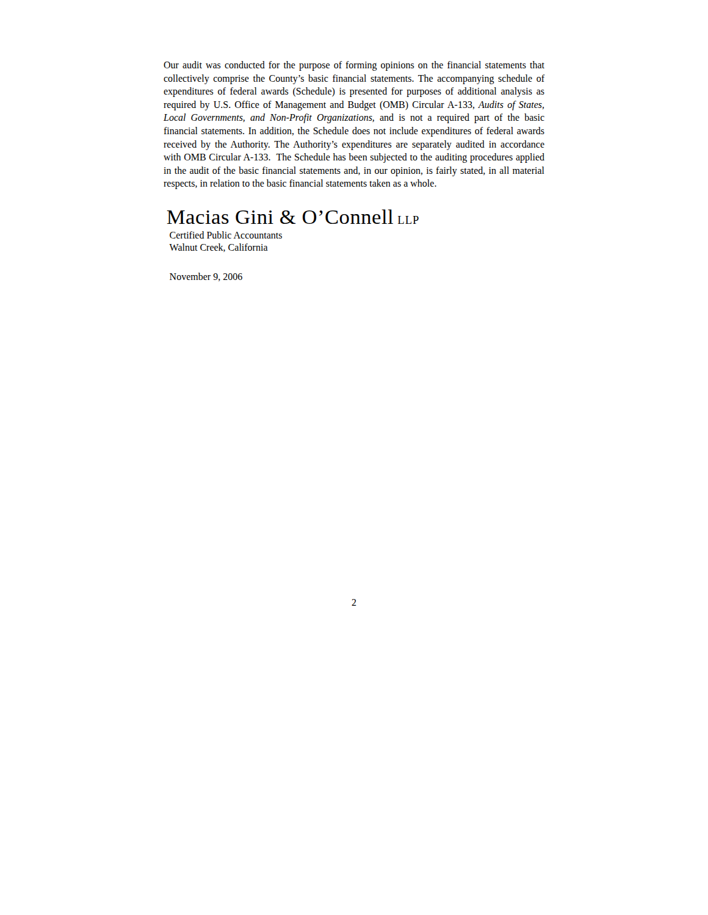Our audit was conducted for the purpose of forming opinions on the financial statements that collectively comprise the County’s basic financial statements. The accompanying schedule of expenditures of federal awards (Schedule) is presented for purposes of additional analysis as required by U.S. Office of Management and Budget (OMB) Circular A-133, Audits of States, Local Governments, and Non-Profit Organizations, and is not a required part of the basic financial statements. In addition, the Schedule does not include expenditures of federal awards received by the Authority. The Authority’s expenditures are separately audited in accordance with OMB Circular A-133. The Schedule has been subjected to the auditing procedures applied in the audit of the basic financial statements and, in our opinion, is fairly stated, in all material respects, in relation to the basic financial statements taken as a whole.
Macias Gini & O’ConnellLLP
Certified Public Accountants
Walnut Creek, California
November 9, 2006
2